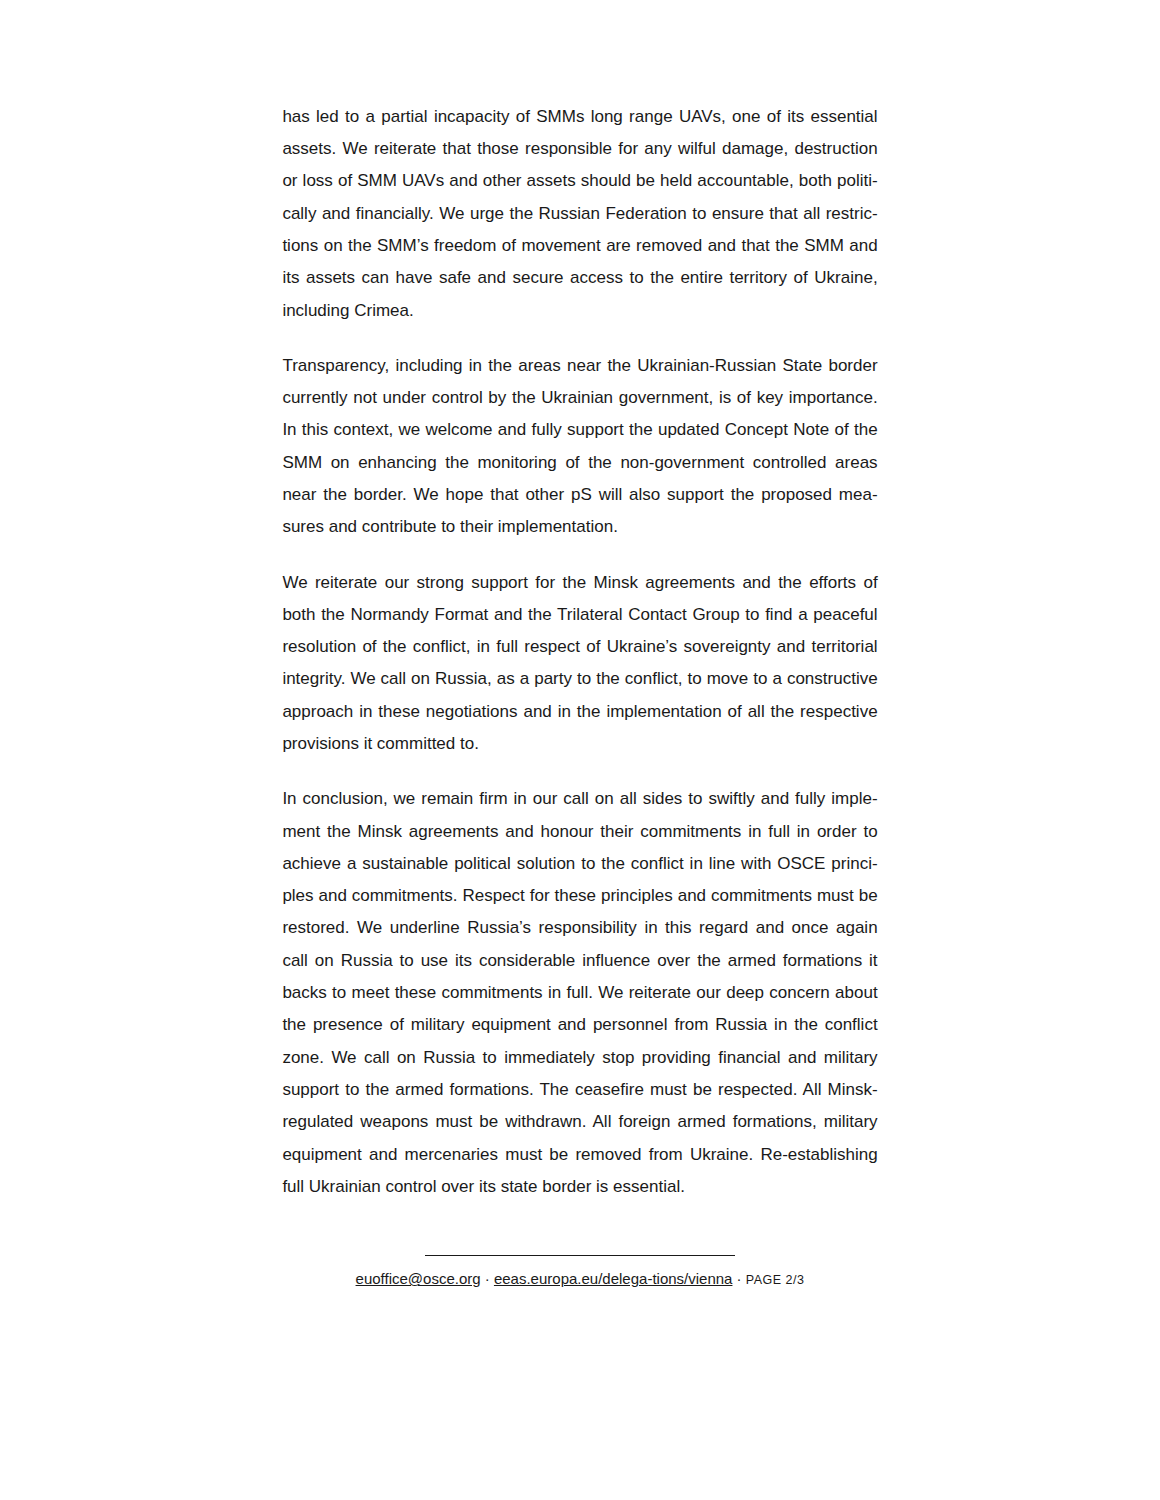has led to a partial incapacity of SMMs long range UAVs, one of its essential assets. We reiterate that those responsible for any wilful damage, destruction or loss of SMM UAVs and other assets should be held accountable, both politically and financially. We urge the Russian Federation to ensure that all restrictions on the SMM’s freedom of movement are removed and that the SMM and its assets can have safe and secure access to the entire territory of Ukraine, including Crimea.
Transparency, including in the areas near the Ukrainian-Russian State border currently not under control by the Ukrainian government, is of key importance. In this context, we welcome and fully support the updated Concept Note of the SMM on enhancing the monitoring of the non-government controlled areas near the border. We hope that other pS will also support the proposed measures and contribute to their implementation.
We reiterate our strong support for the Minsk agreements and the efforts of both the Normandy Format and the Trilateral Contact Group to find a peaceful resolution of the conflict, in full respect of Ukraine’s sovereignty and territorial integrity. We call on Russia, as a party to the conflict, to move to a constructive approach in these negotiations and in the implementation of all the respective provisions it committed to.
In conclusion, we remain firm in our call on all sides to swiftly and fully implement the Minsk agreements and honour their commitments in full in order to achieve a sustainable political solution to the conflict in line with OSCE principles and commitments. Respect for these principles and commitments must be restored. We underline Russia’s responsibility in this regard and once again call on Russia to use its considerable influence over the armed formations it backs to meet these commitments in full. We reiterate our deep concern about the presence of military equipment and personnel from Russia in the conflict zone. We call on Russia to immediately stop providing financial and military support to the armed formations. The ceasefire must be respected. All Minsk-regulated weapons must be withdrawn. All foreign armed formations, military equipment and mercenaries must be removed from Ukraine. Re-establishing full Ukrainian control over its state border is essential.
euoffice@osce.org · eeas.europa.eu/delega-tions/vienna · PAGE 2/3